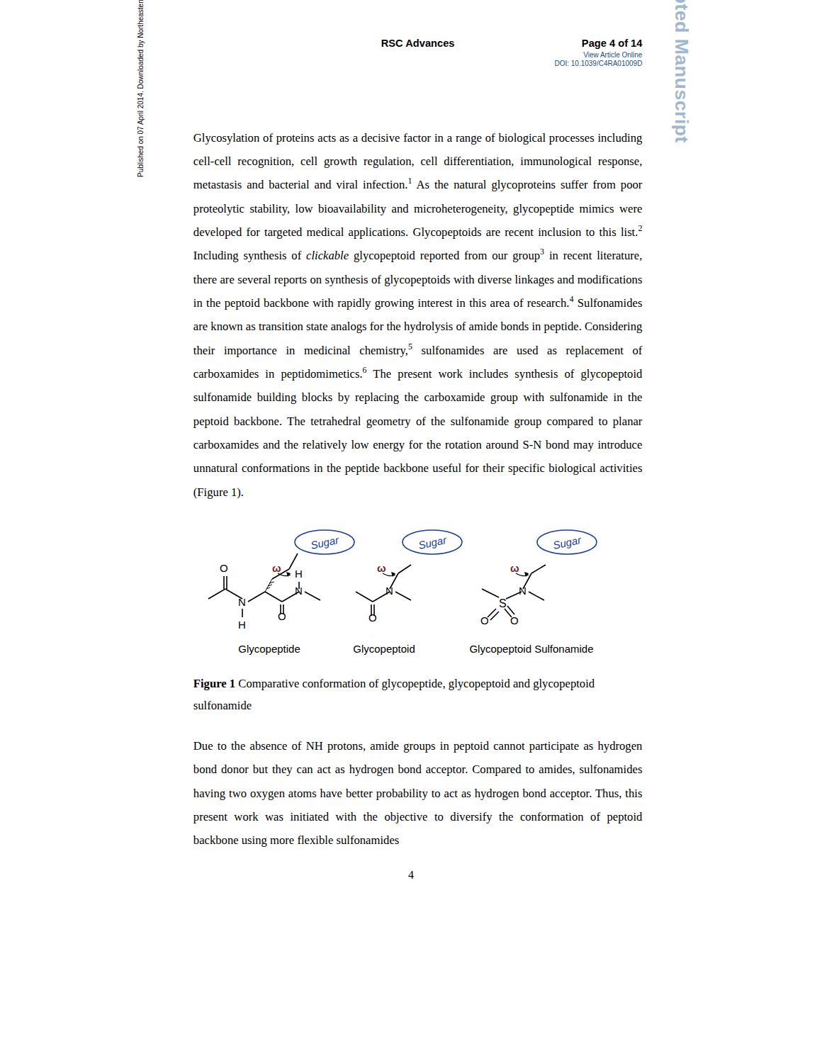RSC Advances
Page 4 of 14
View Article Online
DOI: 10.1039/C4RA01009D
Published on 07 April 2014. Downloaded by Northeastern University on 07/04/2014 16:59:05.
RSC Advances Accepted Manuscript
Glycosylation of proteins acts as a decisive factor in a range of biological processes including cell-cell recognition, cell growth regulation, cell differentiation, immunological response, metastasis and bacterial and viral infection.1 As the natural glycoproteins suffer from poor proteolytic stability, low bioavailability and microheterogeneity, glycopeptide mimics were developed for targeted medical applications. Glycopeptoids are recent inclusion to this list.2 Including synthesis of clickable glycopeptoid reported from our group3 in recent literature, there are several reports on synthesis of glycopeptoids with diverse linkages and modifications in the peptoid backbone with rapidly growing interest in this area of research.4 Sulfonamides are known as transition state analogs for the hydrolysis of amide bonds in peptide. Considering their importance in medicinal chemistry,5 sulfonamides are used as replacement of carboxamides in peptidomimetics.6 The present work includes synthesis of glycopeptoid sulfonamide building blocks by replacing the carboxamide group with sulfonamide in the peptoid backbone. The tetrahedral geometry of the sulfonamide group compared to planar carboxamides and the relatively low energy for the rotation around S-N bond may introduce unnatural conformations in the peptide backbone useful for their specific biological activities (Figure 1).
Sugar O N H O N H ω Glycopeptide Sugar O N ω Glycopeptoid Sugar S O O N ω Glycopeptoid Sulfonamide
Figure 1 Comparative conformation of glycopeptide, glycopeptoid and glycopeptoid sulfonamide
Due to the absence of NH protons, amide groups in peptoid cannot participate as hydrogen bond donor but they can act as hydrogen bond acceptor. Compared to amides, sulfonamides having two oxygen atoms have better probability to act as hydrogen bond acceptor. Thus, this present work was initiated with the objective to diversify the conformation of peptoid backbone using more flexible sulfonamides
4